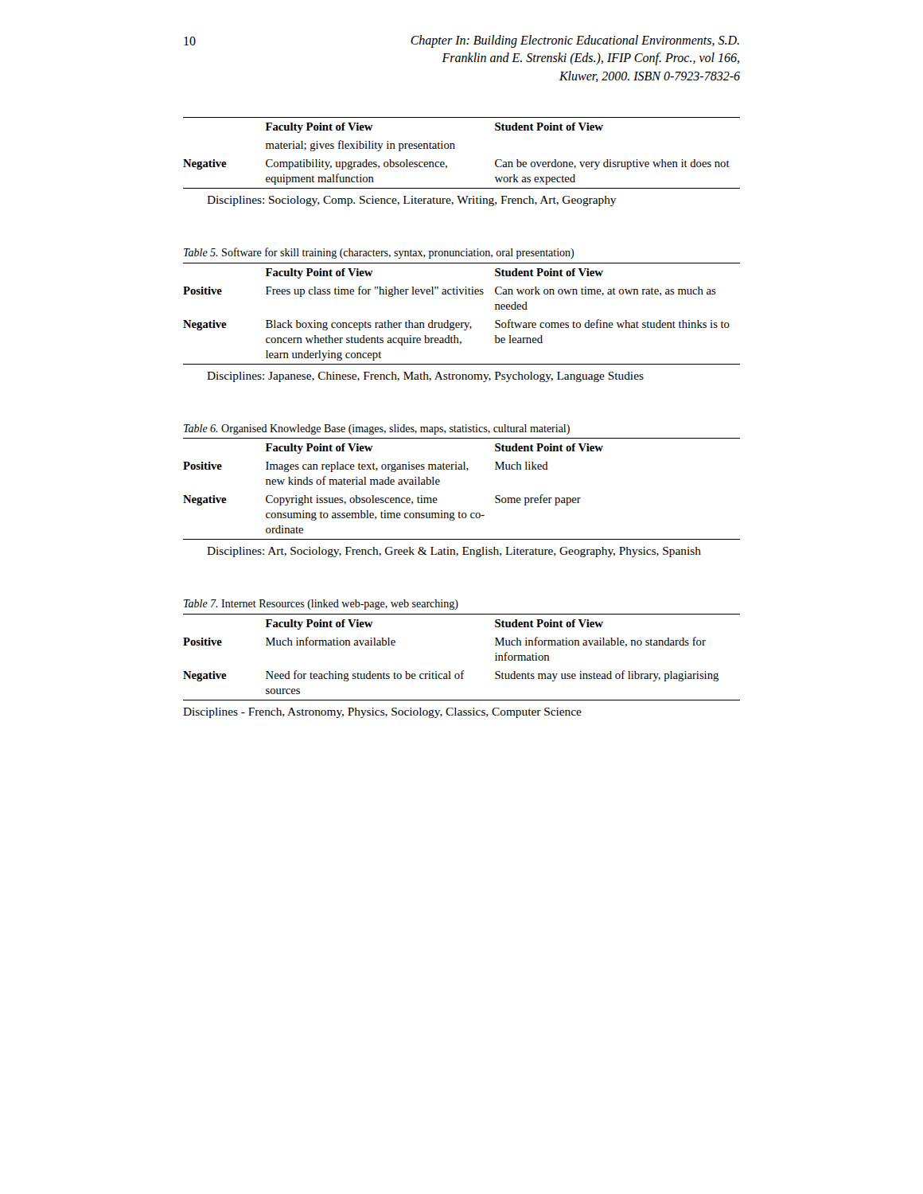10
Chapter In: Building Electronic Educational Environments, S.D.
Franklin and E. Strenski (Eds.), IFIP Conf. Proc., vol 166,
Kluwer, 2000. ISBN 0-7923-7832-6
| | Faculty Point of View | Student Point of View |
| | material; gives flexibility in presentation | |
| Negative | Compatibility, upgrades, obsolescence, equipment malfunction | Can be overdone, very disruptive when it does not work as expected |
Disciplines: Sociology, Comp. Science, Literature, Writing, French, Art, Geography
Table 5. Software for skill training (characters, syntax, pronunciation, oral presentation)
| | Faculty Point of View | Student Point of View |
| Positive | Frees up class time for "higher level" activities | Can work on own time, at own rate, as much as needed |
| Negative | Black boxing concepts rather than drudgery, concern whether students acquire breadth, learn underlying concept | Software comes to define what student thinks is to be learned |
Disciplines: Japanese, Chinese, French, Math, Astronomy, Psychology, Language Studies
Table 6. Organised Knowledge Base (images, slides, maps, statistics, cultural material)
| | Faculty Point of View | Student Point of View |
| Positive | Images can replace text, organises material, new kinds of material made available | Much liked |
| Negative | Copyright issues, obsolescence, time consuming to assemble, time consuming to co-ordinate | Some prefer paper |
Disciplines: Art, Sociology, French, Greek & Latin, English, Literature, Geography, Physics, Spanish
Table 7. Internet Resources (linked web-page, web searching)
| | Faculty Point of View | Student Point of View |
| Positive | Much information available | Much information available, no standards for information |
| Negative | Need for teaching students to be critical of sources | Students may use instead of library, plagiarising |
Disciplines - French, Astronomy, Physics, Sociology, Classics, Computer Science